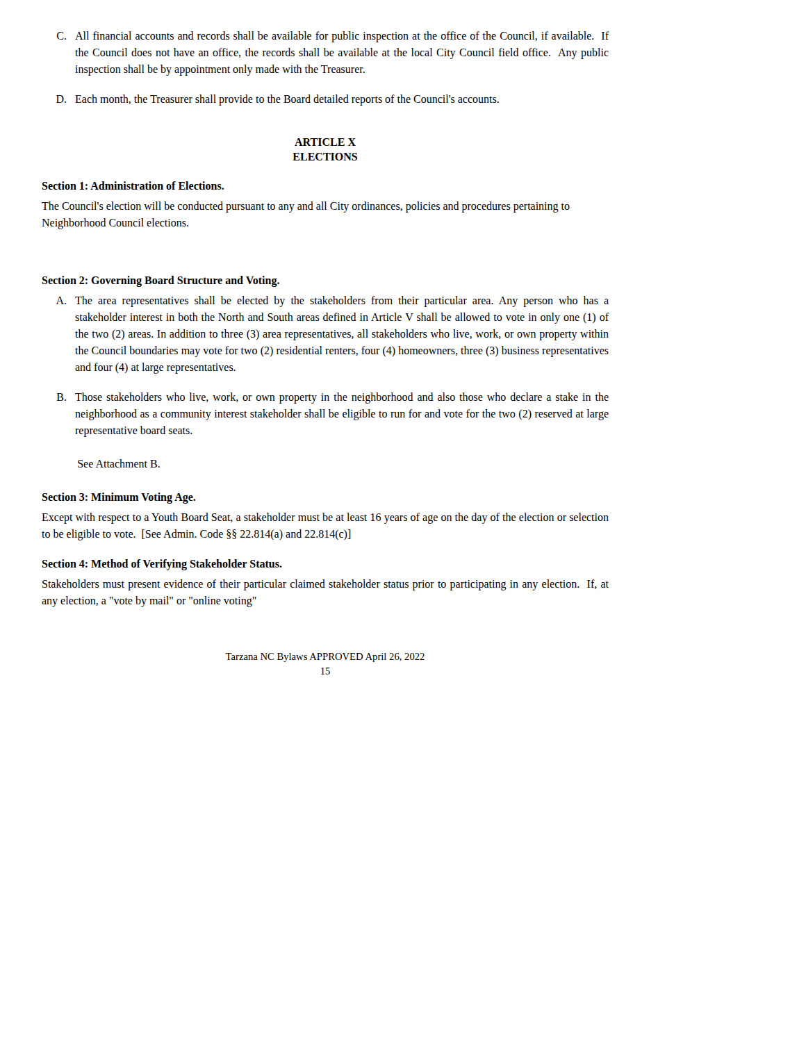All financial accounts and records shall be available for public inspection at the office of the Council, if available. If the Council does not have an office, the records shall be available at the local City Council field office. Any public inspection shall be by appointment only made with the Treasurer.
Each month, the Treasurer shall provide to the Board detailed reports of the Council's accounts.
ARTICLE X
ELECTIONS
Section 1: Administration of Elections.
The Council's election will be conducted pursuant to any and all City ordinances, policies and procedures pertaining to Neighborhood Council elections.
Section 2: Governing Board Structure and Voting.
The area representatives shall be elected by the stakeholders from their particular area. Any person who has a stakeholder interest in both the North and South areas defined in Article V shall be allowed to vote in only one (1) of the two (2) areas. In addition to three (3) area representatives, all stakeholders who live, work, or own property within the Council boundaries may vote for two (2) residential renters, four (4) homeowners, three (3) business representatives and four (4) at large representatives.
Those stakeholders who live, work, or own property in the neighborhood and also those who declare a stake in the neighborhood as a community interest stakeholder shall be eligible to run for and vote for the two (2) reserved at large representative board seats.
See Attachment B.
Section 3: Minimum Voting Age.
Except with respect to a Youth Board Seat, a stakeholder must be at least 16 years of age on the day of the election or selection to be eligible to vote. [See Admin. Code §§ 22.814(a) and 22.814(c)]
Section 4: Method of Verifying Stakeholder Status.
Stakeholders must present evidence of their particular claimed stakeholder status prior to participating in any election. If, at any election, a "vote by mail" or "online voting"
Tarzana NC Bylaws APPROVED April 26, 2022
15